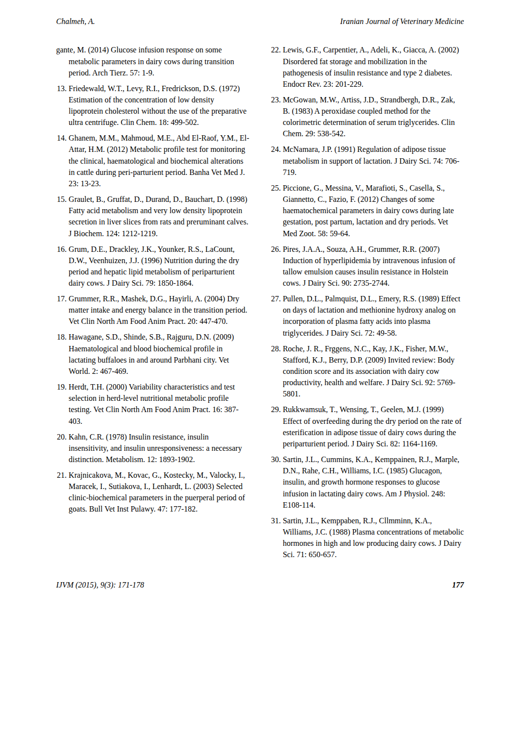Chalmeh, A.
Iranian Journal of Veterinary Medicine
gante, M. (2014) Glucose infusion response on some metabolic parameters in dairy cows during transition period. Arch Tierz. 57: 1-9.
Friedewald, W.T., Levy, R.I., Fredrickson, D.S. (1972) Estimation of the concentration of low density lipoprotein cholesterol without the use of the preparative ultra centrifuge. Clin Chem. 18: 499-502.
Ghanem, M.M., Mahmoud, M.E., Abd El-Raof, Y.M., El-Attar, H.M. (2012) Metabolic profile test for monitoring the clinical, haematological and biochemical alterations in cattle during peri-parturient period. Banha Vet Med J. 23: 13-23.
Graulet, B., Gruffat, D., Durand, D., Bauchart, D. (1998) Fatty acid metabolism and very low density lipoprotein secretion in liver slices from rats and preruminant calves. J Biochem. 124: 1212-1219.
Grum, D.E., Drackley, J.K., Younker, R.S., LaCount, D.W., Veenhuizen, J.J. (1996) Nutrition during the dry period and hepatic lipid metabolism of periparturient dairy cows. J Dairy Sci. 79: 1850-1864.
Grummer, R.R., Mashek, D.G., Hayirli, A. (2004) Dry matter intake and energy balance in the transition period. Vet Clin North Am Food Anim Pract. 20: 447-470.
Hawagane, S.D., Shinde, S.B., Rajguru, D.N. (2009) Haematological and blood biochemical profile in lactating buffaloes in and around Parbhani city. Vet World. 2: 467-469.
Herdt, T.H. (2000) Variability characteristics and test selection in herd-level nutritional metabolic profile testing. Vet Clin North Am Food Anim Pract. 16: 387-403.
Kahn, C.R. (1978) Insulin resistance, insulin insensitivity, and insulin unresponsiveness: a necessary distinction. Metabolism. 12: 1893-1902.
Krajnicakova, M., Kovac, G., Kostecky, M., Valocky, I., Maracek, I., Sutiakova, I., Lenhardt, L. (2003) Selected clinic-biochemical parameters in the puerperal period of goats. Bull Vet Inst Pulawy. 47: 177-182.
Lewis, G.F., Carpentier, A., Adeli, K., Giacca, A. (2002) Disordered fat storage and mobilization in the pathogenesis of insulin resistance and type 2 diabetes. Endocr Rev. 23: 201-229.
McGowan, M.W., Artiss, J.D., Strandbergh, D.R., Zak, B. (1983) A peroxidase coupled method for the colorimetric determination of serum triglycerides. Clin Chem. 29: 538-542.
McNamara, J.P. (1991) Regulation of adipose tissue metabolism in support of lactation. J Dairy Sci. 74: 706-719.
Piccione, G., Messina, V., Marafioti, S., Casella, S., Giannetto, C., Fazio, F. (2012) Changes of some haematochemical parameters in dairy cows during late gestation, post partum, lactation and dry periods. Vet Med Zoot. 58: 59-64.
Pires, J.A.A., Souza, A.H., Grummer, R.R. (2007) Induction of hyperlipidemia by intravenous infusion of tallow emulsion causes insulin resistance in Holstein cows. J Dairy Sci. 90: 2735-2744.
Pullen, D.L., Palmquist, D.L., Emery, R.S. (1989) Effect on days of lactation and methionine hydroxy analog on incorporation of plasma fatty acids into plasma triglycerides. J Dairy Sci. 72: 49-58.
Roche, J. R., Frggens, N.C., Kay, J.K., Fisher, M.W., Stafford, K.J., Berry, D.P. (2009) Invited review: Body condition score and its association with dairy cow productivity, health and welfare. J Dairy Sci. 92: 5769-5801.
Rukkwamsuk, T., Wensing, T., Geelen, M.J. (1999) Effect of overfeeding during the dry period on the rate of esterification in adipose tissue of dairy cows during the periparturient period. J Dairy Sci. 82: 1164-1169.
Sartin, J.L., Cummins, K.A., Kemppainen, R.J., Marple, D.N., Rahe, C.H., Williams, I.C. (1985) Glucagon, insulin, and growth hormone responses to glucose infusion in lactating dairy cows. Am J Physiol. 248: E108-114.
Sartin, J.L., Kemppaben, R.J., Cllmminn, K.A., Williams, J.C. (1988) Plasma concentrations of metabolic hormones in high and low producing dairy cows. J Dairy Sci. 71: 650-657.
IJVM (2015), 9(3): 171-178
177